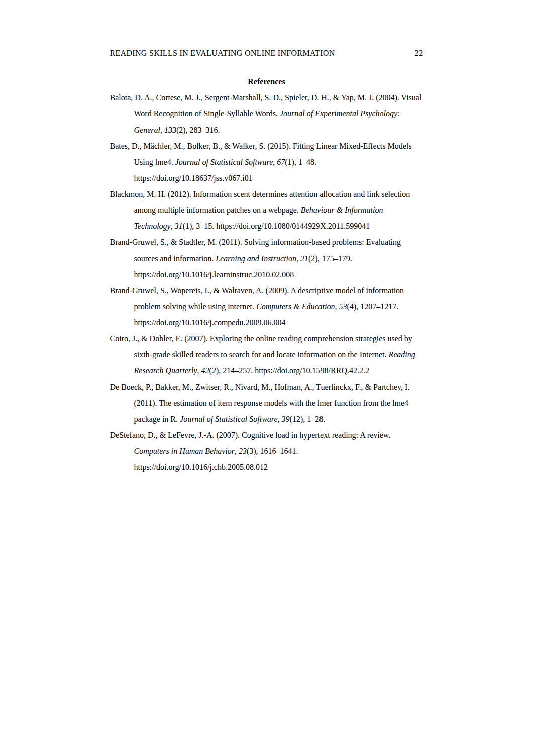Reading skills in evaluating online information 22
References
Balota, D. A., Cortese, M. J., Sergent-Marshall, S. D., Spieler, D. H., & Yap, M. J. (2004). Visual Word Recognition of Single-Syllable Words. Journal of Experimental Psychology: General, 133(2), 283–316.
Bates, D., Mächler, M., Bolker, B., & Walker, S. (2015). Fitting Linear Mixed-Effects Models Using lme4. Journal of Statistical Software, 67(1), 1–48. https://doi.org/10.18637/jss.v067.i01
Blackmon, M. H. (2012). Information scent determines attention allocation and link selection among multiple information patches on a webpage. Behaviour & Information Technology, 31(1), 3–15. https://doi.org/10.1080/0144929X.2011.599041
Brand-Gruwel, S., & Stadtler, M. (2011). Solving information-based problems: Evaluating sources and information. Learning and Instruction, 21(2), 175–179. https://doi.org/10.1016/j.learninstruc.2010.02.008
Brand-Gruwel, S., Wopereis, I., & Walraven, A. (2009). A descriptive model of information problem solving while using internet. Computers & Education, 53(4), 1207–1217. https://doi.org/10.1016/j.compedu.2009.06.004
Coiro, J., & Dobler, E. (2007). Exploring the online reading comprehension strategies used by sixth-grade skilled readers to search for and locate information on the Internet. Reading Research Quarterly, 42(2), 214–257. https://doi.org/10.1598/RRQ.42.2.2
De Boeck, P., Bakker, M., Zwitser, R., Nivard, M., Hofman, A., Tuerlinckx, F., & Partchev, I. (2011). The estimation of item response models with the lmer function from the lme4 package in R. Journal of Statistical Software, 39(12), 1–28.
DeStefano, D., & LeFevre, J.-A. (2007). Cognitive load in hypertext reading: A review. Computers in Human Behavior, 23(3), 1616–1641. https://doi.org/10.1016/j.chb.2005.08.012